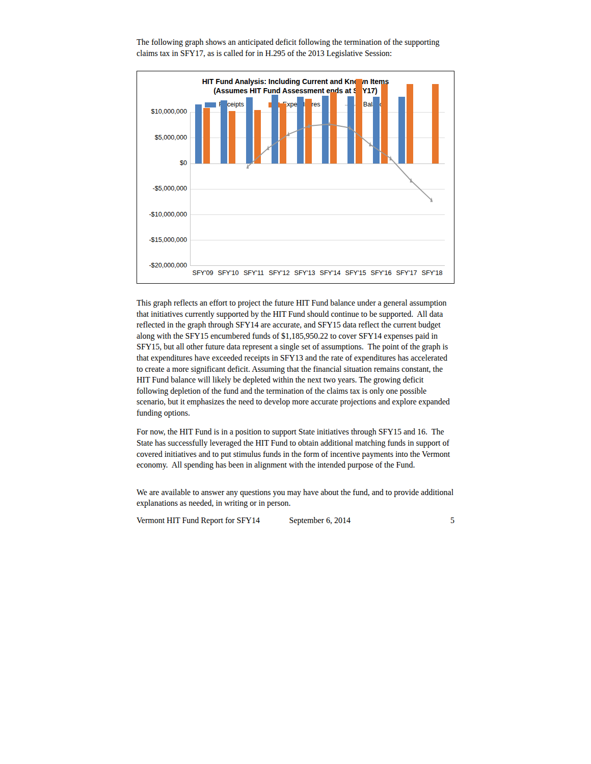The following graph shows an anticipated deficit following the termination of the supporting claims tax in SFY17, as is called for in H.295 of the 2013 Legislative Session:
HIT Fund Analysis: Including Current and Known Items
(Assumes HIT Fund Assessment ends at SFY17)
Receipts
Expenditures
Balance
$10,000,000
$5,000,000
$0
-$5,000,000
-$10,000,000
-$15,000,000
-$20,000,000
SFY'09 SFY'10 SFY'11 SFY'12 SFY'13 SFY'14 SFY'15 SFY'16 SFY'17 SFY'18
This graph reflects an effort to project the future HIT Fund balance under a general assumption that initiatives currently supported by the HIT Fund should continue to be supported. All data reflected in the graph through SFY14 are accurate, and SFY15 data reflect the current budget along with the SFY15 encumbered funds of $1,185,950.22 to cover SFY14 expenses paid in SFY15, but all other future data represent a single set of assumptions. The point of the graph is that expenditures have exceeded receipts in SFY13 and the rate of expenditures has accelerated to create a more significant deficit. Assuming that the financial situation remains constant, the HIT Fund balance will likely be depleted within the next two years. The growing deficit following depletion of the fund and the termination of the claims tax is only one possible scenario, but it emphasizes the need to develop more accurate projections and explore expanded funding options.
For now, the HIT Fund is in a position to support State initiatives through SFY15 and 16. The State has successfully leveraged the HIT Fund to obtain additional matching funds in support of covered initiatives and to put stimulus funds in the form of incentive payments into the Vermont economy. All spending has been in alignment with the intended purpose of the Fund.
We are available to answer any questions you may have about the fund, and to provide additional explanations as needed, in writing or in person.
Vermont HIT Fund Report for SFY14 September 6, 2014 5